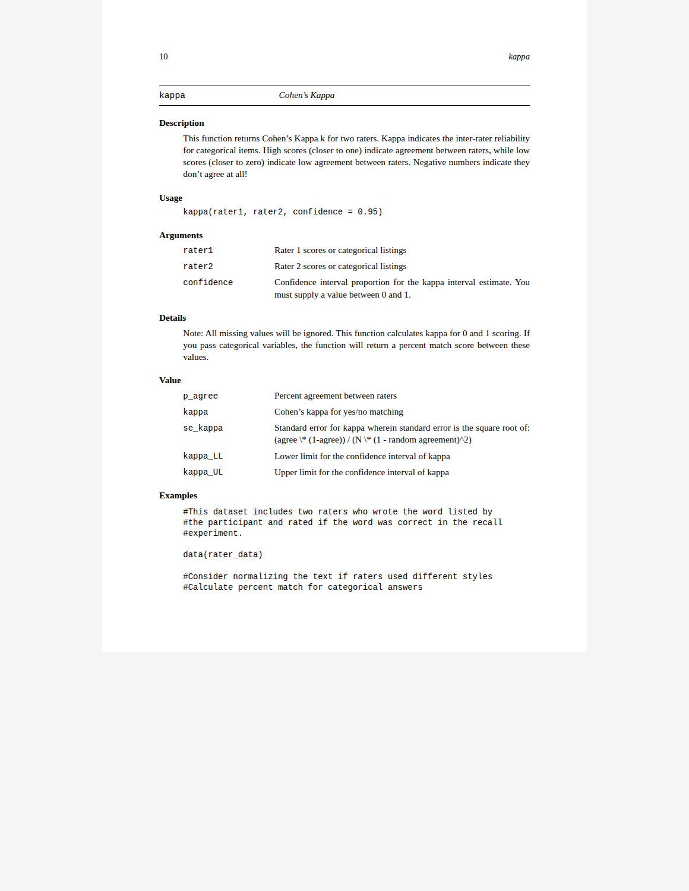10 kappa
kappa Cohen’s Kappa
Description
This function returns Cohen’s Kappa k for two raters. Kappa indicates the inter-rater reliability for categorical items. High scores (closer to one) indicate agreement between raters, while low scores (closer to zero) indicate low agreement between raters. Negative numbers indicate they don’t agree at all!
Usage
kappa(rater1, rater2, confidence = 0.95)
Arguments
rater1
Rater 1 scores or categorical listings
rater2
Rater 2 scores or categorical listings
confidence
Confidence interval proportion for the kappa interval estimate. You must supply a value between 0 and 1.
Details
Note: All missing values will be ignored. This function calculates kappa for 0 and 1 scoring. If you pass categorical variables, the function will return a percent match score between these values.
Value
p_agree
Percent agreement between raters
kappa
Cohen’s kappa for yes/no matching
se_kappa
Standard error for kappa wherein standard error is the square root of: (agree \* (1-agree)) / (N \* (1 - random agreement)^2)
kappa_LL
Lower limit for the confidence interval of kappa
kappa_UL
Upper limit for the confidence interval of kappa
Examples
#This dataset includes two raters who wrote the word listed by
#the participant and rated if the word was correct in the recall
#experiment.

data(rater_data)

#Consider normalizing the text if raters used different styles
#Calculate percent match for categorical answers